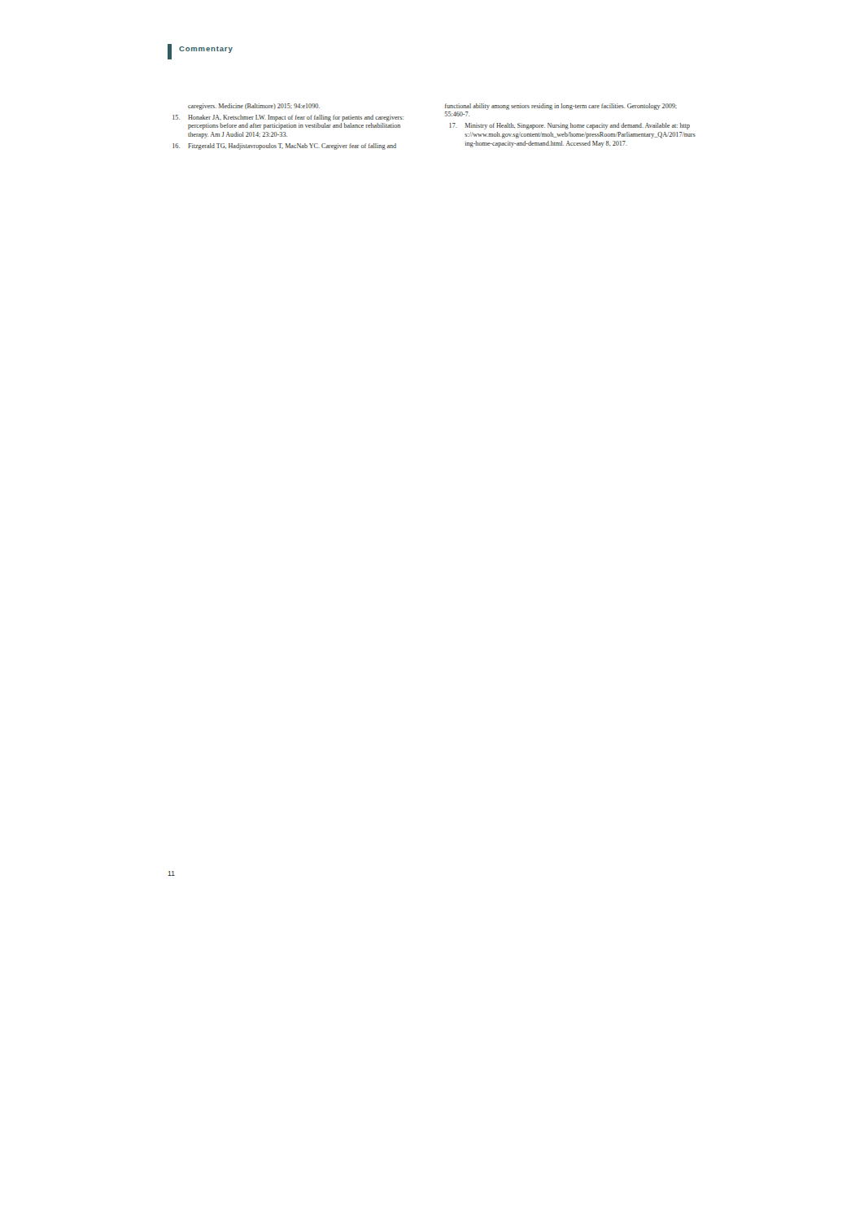Commentary
caregivers. Medicine (Baltimore) 2015; 94:e1090.
15. Honaker JA, Kretschmer LW. Impact of fear of falling for patients and caregivers: perceptions before and after participation in vestibular and balance rehabilitation therapy. Am J Audiol 2014; 23:20-33.
16. Fitzgerald TG, Hadjistavropoulos T, MacNab YC. Caregiver fear of falling and
functional ability among seniors residing in long-term care facilities. Gerontology 2009; 55:460-7.
17. Ministry of Health, Singapore. Nursing home capacity and demand. Available at: https://www.moh.gov.sg/content/moh_web/home/pressRoom/Parliamentary_QA/2017/nursing-home-capacity-and-demand.html. Accessed May 8, 2017.
11